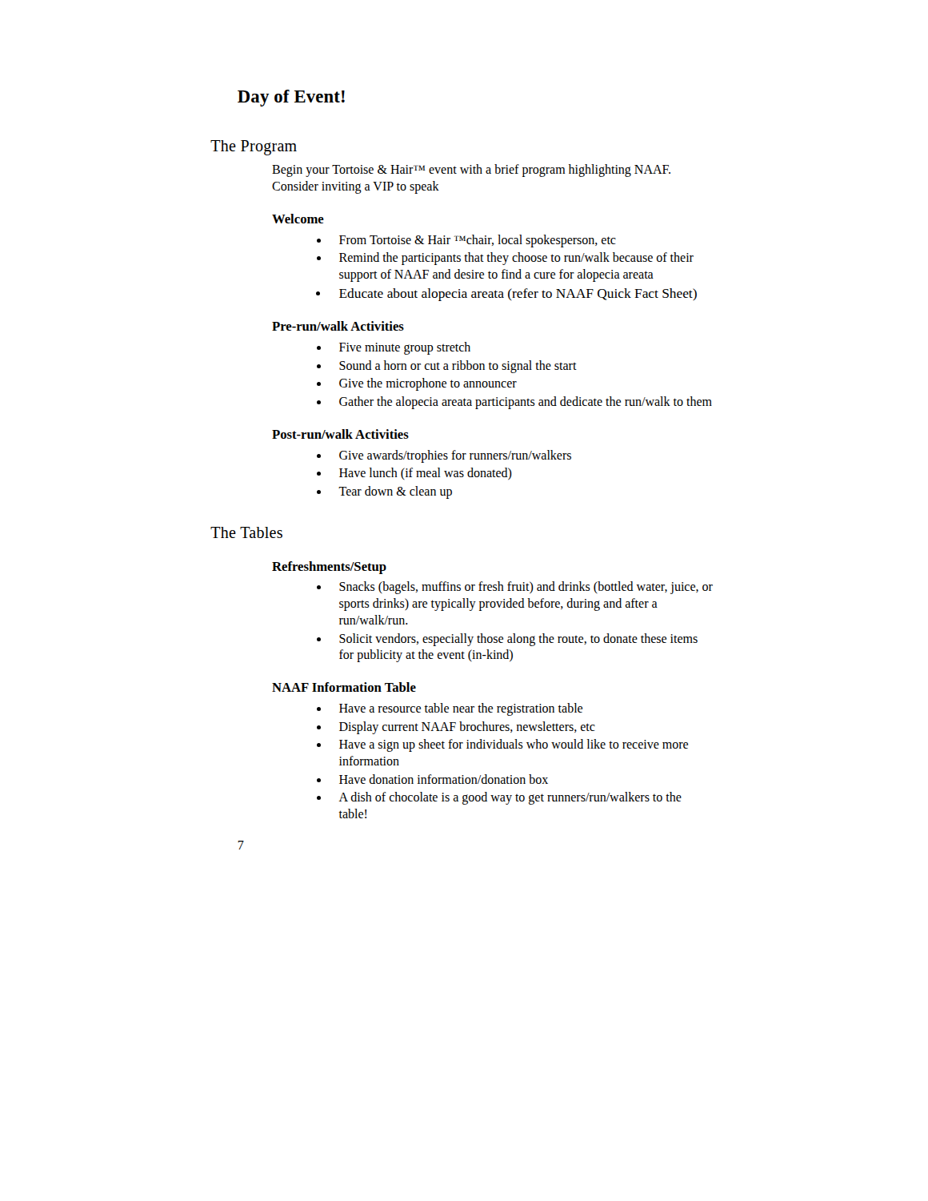Day of Event!
The Program
Begin your Tortoise & Hair™ event with a brief program highlighting NAAF. Consider inviting a VIP to speak
Welcome
From Tortoise & Hair ™chair, local spokesperson, etc
Remind the participants that they choose to run/walk because of their support of NAAF and desire to find a cure for alopecia areata
Educate about alopecia areata (refer to NAAF Quick Fact Sheet)
Pre-run/walk Activities
Five minute group stretch
Sound a horn or cut a ribbon to signal the start
Give the microphone to announcer
Gather the alopecia areata participants and dedicate the run/walk to them
Post-run/walk Activities
Give awards/trophies for runners/run/walkers
Have lunch (if meal was donated)
Tear down & clean up
The Tables
Refreshments/Setup
Snacks (bagels, muffins or fresh fruit) and drinks (bottled water, juice, or sports drinks) are typically provided before, during and after a run/walk/run.
Solicit vendors, especially those along the route, to donate these items for publicity at the event (in-kind)
NAAF Information Table
Have a resource table near the registration table
Display current NAAF brochures, newsletters, etc
Have a sign up sheet for individuals who would like to receive more information
Have donation information/donation box
A dish of chocolate is a good way to get runners/run/walkers to the table!
7